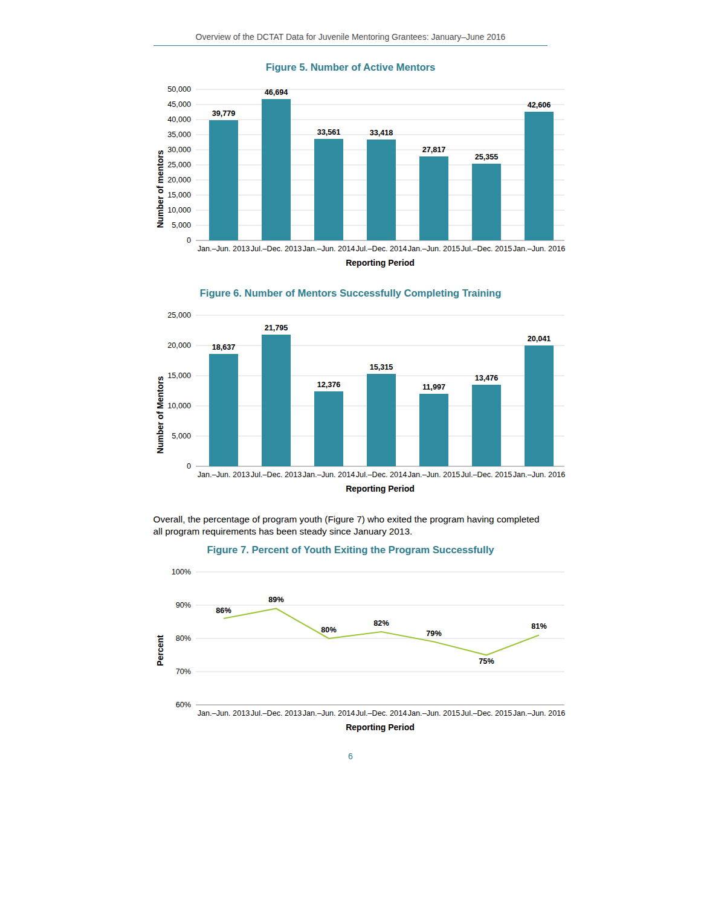Overview of the DCTAT Data for Juvenile Mentoring Grantees: January–June 2016
Figure 5. Number of Active Mentors
Number of mentors 50,000 45,000 40,000 35,000 30,000 25,000 20,000 15,000 10,000 5,000 0 39,779 46,694 33,561 33,418 27,817 25,355 42,606 Jan.–Jun. 2013 Jul.–Dec. 2013 Jan.–Jun. 2014 Jul.–Dec. 2014 Jan.–Jun. 2015 Jul.–Dec. 2015 Jan.–Jun. 2016 Reporting Period
Figure 6. Number of Mentors Successfully Completing Training
Number of Mentors 25,000 20,000 15,000 10,000 5,000 0 18,637 21,795 12,376 15,315 11,997 13,476 20,041 Jan.–Jun. 2013 Jul.–Dec. 2013 Jan.–Jun. 2014 Jul.–Dec. 2014 Jan.–Jun. 2015 Jul.–Dec. 2015 Jan.–Jun. 2016 Reporting Period
Overall, the percentage of program youth (Figure 7) who exited the program having completed all program requirements has been steady since January 2013.
Figure 7. Percent of Youth Exiting the Program Successfully
Percent 100% 90% 80% 70% 60% 86% 89% 80% 82% 79% 75% 81% Jan.–Jun. 2013 Jul.–Dec. 2013 Jan.–Jun. 2014 Jul.–Dec. 2014 Jan.–Jun. 2015 Jul.–Dec. 2015 Jan.–Jun. 2016 Reporting Period
6